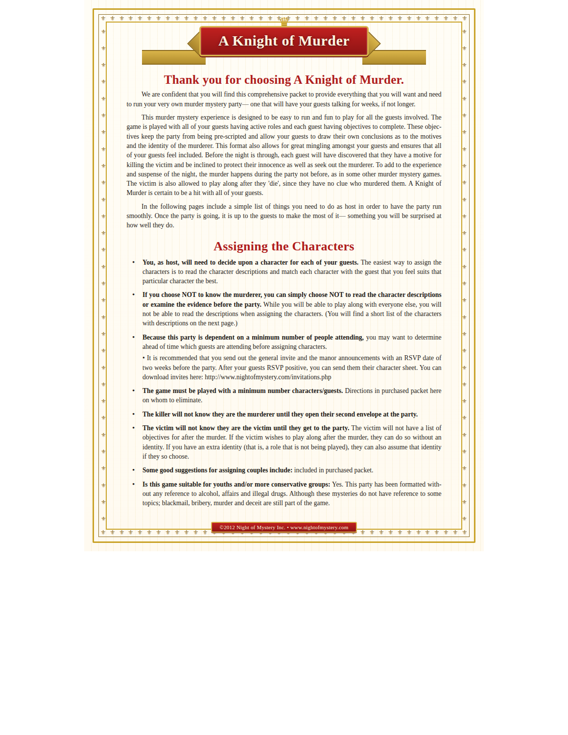⚜⚜⚜⚜⚜⚜⚜⚜⚜⚜⚜⚜⚜⚜⚜⚜⚜⚜⚜⚜⚜⚜⚜⚜⚜⚜⚜⚜⚜⚜⚜⚜⚜⚜⚜⚜⚜⚜⚜⚜
⚜⚜⚜⚜⚜⚜⚜⚜⚜⚜⚜⚜⚜⚜⚜⚜⚜⚜⚜⚜⚜⚜⚜⚜⚜⚜⚜⚜⚜⚜⚜⚜⚜⚜⚜⚜⚜⚜⚜⚜
⚜⚜⚜⚜⚜⚜⚜⚜⚜⚜⚜⚜⚜⚜⚜⚜⚜⚜⚜⚜⚜⚜⚜⚜⚜⚜⚜⚜⚜⚜
⚜⚜⚜⚜⚜⚜⚜⚜⚜⚜⚜⚜⚜⚜⚜⚜⚜⚜⚜⚜⚜⚜⚜⚜⚜⚜⚜⚜⚜⚜
♛
A Knight of Murder
Thank you for choosing A Knight of Murder.
We are confident that you will find this comprehensive packet to provide everything that you will want and need to run your very own murder mystery party— one that will have your guests talking for weeks, if not longer.
This murder mystery experience is designed to be easy to run and fun to play for all the guests involved. The game is played with all of your guests having active roles and each guest having objectives to complete. These objectives keep the party from being pre-scripted and allow your guests to draw their own conclusions as to the motives and the identity of the murderer. This format also allows for great mingling amongst your guests and ensures that all of your guests feel included. Before the night is through, each guest will have discovered that they have a motive for killing the victim and be inclined to protect their innocence as well as seek out the murderer. To add to the experience and suspense of the night, the murder happens during the party not before, as in some other murder mystery games. The victim is also allowed to play along after they 'die', since they have no clue who murdered them. A Knight of Murder is certain to be a hit with all of your guests.
In the following pages include a simple list of things you need to do as host in order to have the party run smoothly. Once the party is going, it is up to the guests to make the most of it— something you will be surprised at how well they do.
Assigning the Characters
You, as host, will need to decide upon a character for each of your guests. The easiest way to assign the characters is to read the character descriptions and match each character with the guest that you feel suits that particular character the best.
If you choose NOT to know the murderer, you can simply choose NOT to read the character descriptions or examine the evidence before the party. While you will be able to play along with everyone else, you will not be able to read the descriptions when assigning the characters. (You will find a short list of the characters with descriptions on the next page.)
Because this party is dependent on a minimum number of people attending, you may want to determine ahead of time which guests are attending before assigning characters. It is recommended that you send out the general invite and the manor announcements with an RSVP date of two weeks before the party. After your guests RSVP positive, you can send them their character sheet. You can download invites here: http://www.nightofmystery.com/invitations.php
The game must be played with a minimum number characters/guests. Directions in purchased packet here on whom to eliminate.
The killer will not know they are the murderer until they open their second envelope at the party.
The victim will not know they are the victim until they get to the party. The victim will not have a list of objectives for after the murder. If the victim wishes to play along after the murder, they can do so without an identity. If you have an extra identity (that is, a role that is not being played), they can also assume that identity if they so choose.
Some good suggestions for assigning couples include: included in purchased packet.
Is this game suitable for youths and/or more conservative groups: Yes. This party has been formatted without any reference to alcohol, affairs and illegal drugs. Although these mysteries do not have reference to some topics; blackmail, bribery, murder and deceit are still part of the game.
©2012 Night of Mystery Inc. • www.nightofmystery.com